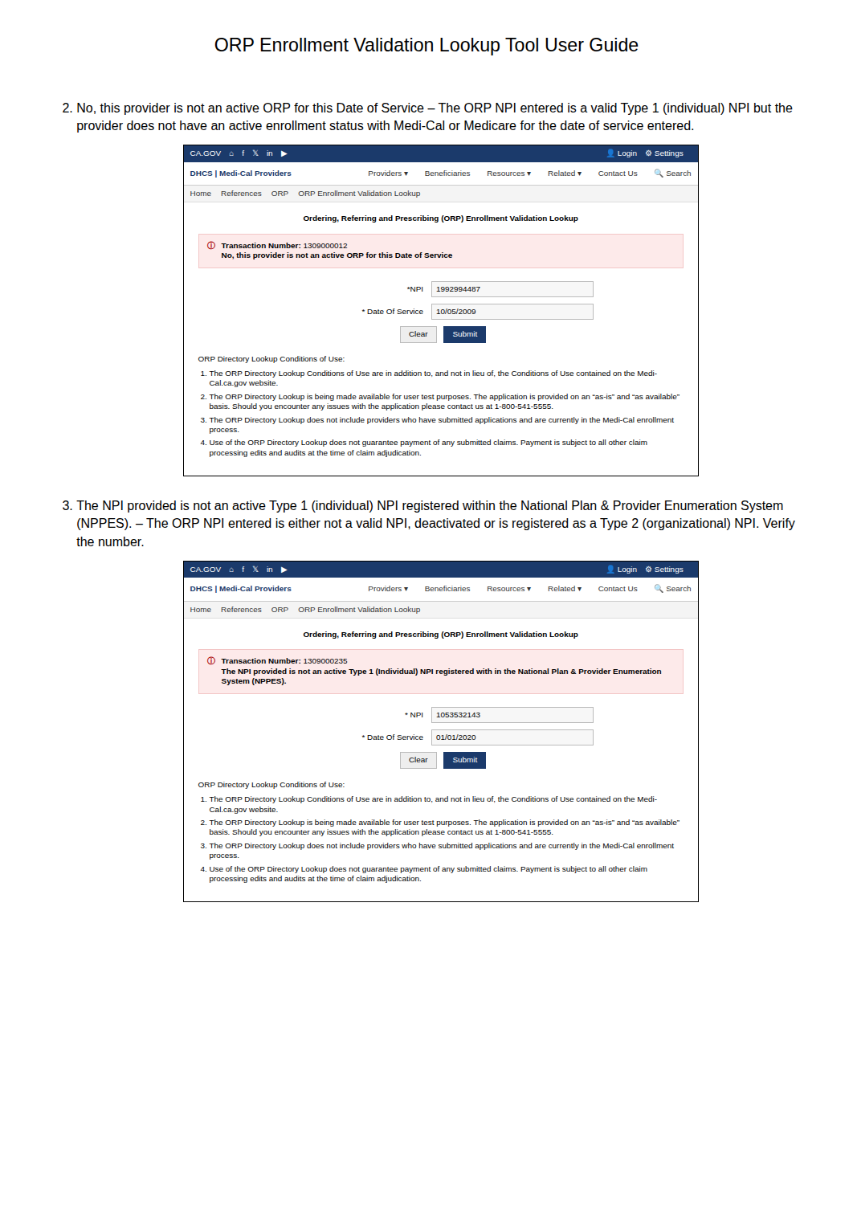ORP Enrollment Validation Lookup Tool User Guide
No, this provider is not an active ORP for this Date of Service – The ORP NPI entered is a valid Type 1 (individual) NPI but the provider does not have an active enrollment status with Medi-Cal or Medicare for the date of service entered.
CA.GOV⌂f𝕏in▶
👤 Login⚙ Settings
DHCS | Medi-Cal Providers
Providers ▾ Beneficiaries Resources ▾ Related ▾ Contact Us 🔍 Search
Home References ORP ORP Enrollment Validation Lookup
Ordering, Referring and Prescribing (ORP) Enrollment Validation Lookup
ⓘ
Transaction Number: 1309000012
No, this provider is not an active ORP for this Date of Service
*NPI
1992994487
* Date Of Service
10/05/2009
Clear Submit
ORP Directory Lookup Conditions of Use:
The ORP Directory Lookup Conditions of Use are in addition to, and not in lieu of, the Conditions of Use contained on the Medi-Cal.ca.gov website.
The ORP Directory Lookup is being made available for user test purposes. The application is provided on an “as-is” and “as available” basis. Should you encounter any issues with the application please contact us at 1-800-541-5555.
The ORP Directory Lookup does not include providers who have submitted applications and are currently in the Medi-Cal enrollment process.
Use of the ORP Directory Lookup does not guarantee payment of any submitted claims. Payment is subject to all other claim processing edits and audits at the time of claim adjudication.
The NPI provided is not an active Type 1 (individual) NPI registered within the National Plan & Provider Enumeration System (NPPES). – The ORP NPI entered is either not a valid NPI, deactivated or is registered as a Type 2 (organizational) NPI. Verify the number.
CA.GOV⌂f𝕏in▶
👤 Login⚙ Settings
DHCS | Medi-Cal Providers
Providers ▾ Beneficiaries Resources ▾ Related ▾ Contact Us 🔍 Search
Home References ORP ORP Enrollment Validation Lookup
Ordering, Referring and Prescribing (ORP) Enrollment Validation Lookup
ⓘ
Transaction Number: 1309000235
The NPI provided is not an active Type 1 (Individual) NPI registered with in the National Plan & Provider Enumeration System (NPPES).
* NPI
1053532143
* Date Of Service
01/01/2020
Clear Submit
ORP Directory Lookup Conditions of Use:
The ORP Directory Lookup Conditions of Use are in addition to, and not in lieu of, the Conditions of Use contained on the Medi-Cal.ca.gov website.
The ORP Directory Lookup is being made available for user test purposes. The application is provided on an “as-is” and “as available” basis. Should you encounter any issues with the application please contact us at 1-800-541-5555.
The ORP Directory Lookup does not include providers who have submitted applications and are currently in the Medi-Cal enrollment process.
Use of the ORP Directory Lookup does not guarantee payment of any submitted claims. Payment is subject to all other claim processing edits and audits at the time of claim adjudication.